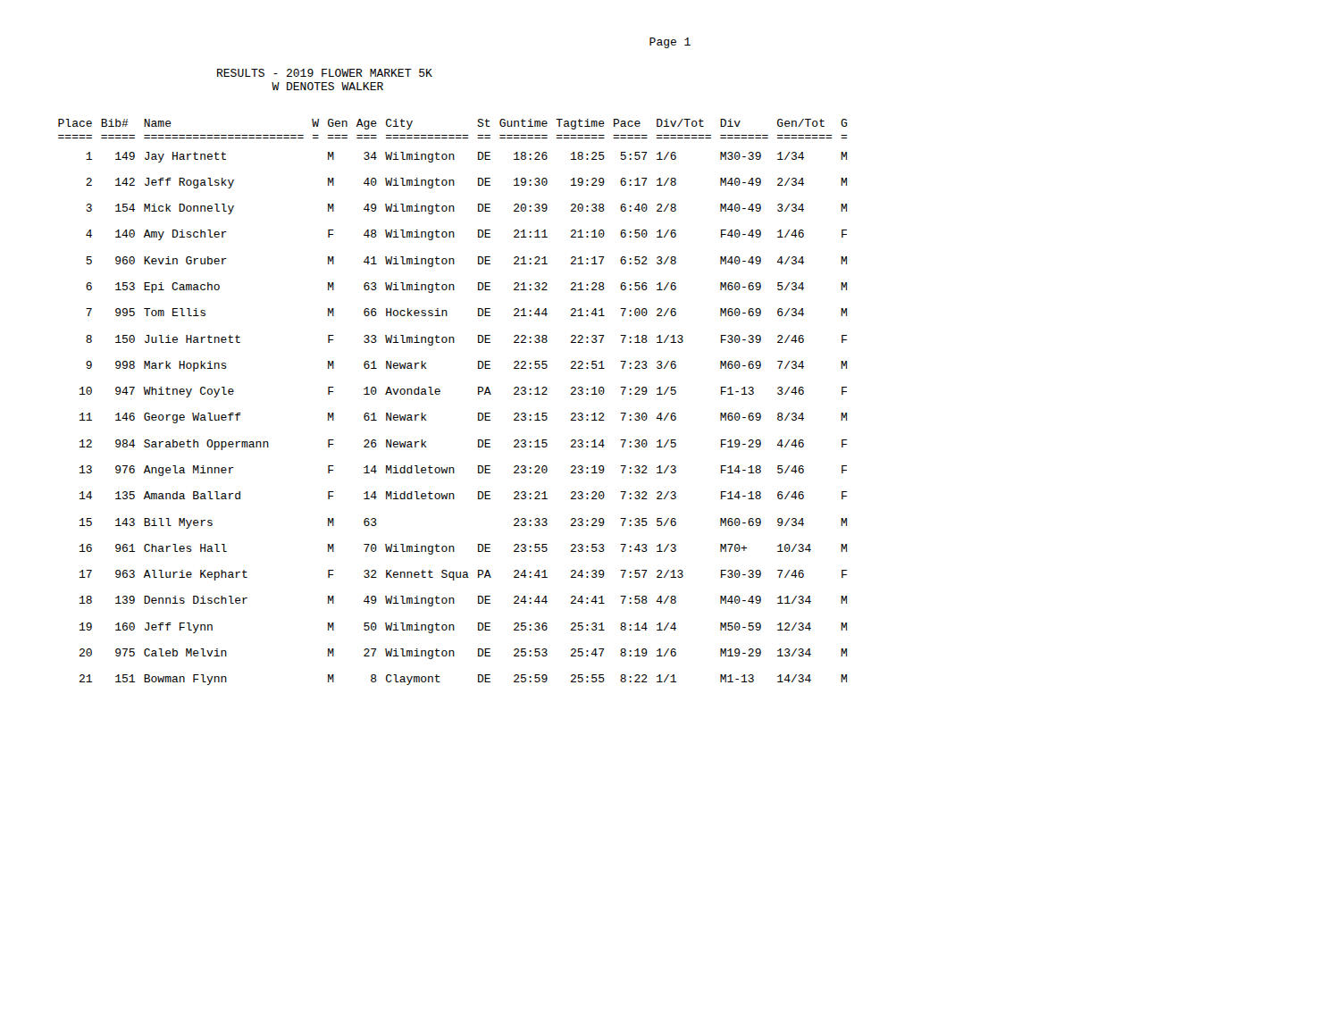Page 1
RESULTS - 2019 FLOWER MARKET 5K
W DENOTES WALKER
| Place | Bib# | Name | W | Gen | Age | City | St | Guntime | Tagtime | Pace | Div/Tot | Div | Gen/Tot | G |
| --- | --- | --- | --- | --- | --- | --- | --- | --- | --- | --- | --- | --- | --- | --- |
| ===== | ===== | ======================= | = | === | === | ============ | == | ======= | ======= | ===== | ======== | ======= | ======== | = |
| 1 | 149 | Jay Hartnett | | M | 34 | Wilmington | DE | 18:26 | 18:25 | 5:57 | 1/6 | M30-39 | 1/34 | M |
| 2 | 142 | Jeff Rogalsky | | M | 40 | Wilmington | DE | 19:30 | 19:29 | 6:17 | 1/8 | M40-49 | 2/34 | M |
| 3 | 154 | Mick Donnelly | | M | 49 | Wilmington | DE | 20:39 | 20:38 | 6:40 | 2/8 | M40-49 | 3/34 | M |
| 4 | 140 | Amy Dischler | | F | 48 | Wilmington | DE | 21:11 | 21:10 | 6:50 | 1/6 | F40-49 | 1/46 | F |
| 5 | 960 | Kevin Gruber | | M | 41 | Wilmington | DE | 21:21 | 21:17 | 6:52 | 3/8 | M40-49 | 4/34 | M |
| 6 | 153 | Epi Camacho | | M | 63 | Wilmington | DE | 21:32 | 21:28 | 6:56 | 1/6 | M60-69 | 5/34 | M |
| 7 | 995 | Tom Ellis | | M | 66 | Hockessin | DE | 21:44 | 21:41 | 7:00 | 2/6 | M60-69 | 6/34 | M |
| 8 | 150 | Julie Hartnett | | F | 33 | Wilmington | DE | 22:38 | 22:37 | 7:18 | 1/13 | F30-39 | 2/46 | F |
| 9 | 998 | Mark Hopkins | | M | 61 | Newark | DE | 22:55 | 22:51 | 7:23 | 3/6 | M60-69 | 7/34 | M |
| 10 | 947 | Whitney Coyle | | F | 10 | Avondale | PA | 23:12 | 23:10 | 7:29 | 1/5 | F1-13 | 3/46 | F |
| 11 | 146 | George Walueff | | M | 61 | Newark | DE | 23:15 | 23:12 | 7:30 | 4/6 | M60-69 | 8/34 | M |
| 12 | 984 | Sarabeth Oppermann | | F | 26 | Newark | DE | 23:15 | 23:14 | 7:30 | 1/5 | F19-29 | 4/46 | F |
| 13 | 976 | Angela Minner | | F | 14 | Middletown | DE | 23:20 | 23:19 | 7:32 | 1/3 | F14-18 | 5/46 | F |
| 14 | 135 | Amanda Ballard | | F | 14 | Middletown | DE | 23:21 | 23:20 | 7:32 | 2/3 | F14-18 | 6/46 | F |
| 15 | 143 | Bill Myers | | M | 63 | | | 23:33 | 23:29 | 7:35 | 5/6 | M60-69 | 9/34 | M |
| 16 | 961 | Charles Hall | | M | 70 | Wilmington | DE | 23:55 | 23:53 | 7:43 | 1/3 | M70+ | 10/34 | M |
| 17 | 963 | Allurie Kephart | | F | 32 | Kennett Squa | PA | 24:41 | 24:39 | 7:57 | 2/13 | F30-39 | 7/46 | F |
| 18 | 139 | Dennis Dischler | | M | 49 | Wilmington | DE | 24:44 | 24:41 | 7:58 | 4/8 | M40-49 | 11/34 | M |
| 19 | 160 | Jeff Flynn | | M | 50 | Wilmington | DE | 25:36 | 25:31 | 8:14 | 1/4 | M50-59 | 12/34 | M |
| 20 | 975 | Caleb Melvin | | M | 27 | Wilmington | DE | 25:53 | 25:47 | 8:19 | 1/6 | M19-29 | 13/34 | M |
| 21 | 151 | Bowman Flynn | | M | 8 | Claymont | DE | 25:59 | 25:55 | 8:22 | 1/1 | M1-13 | 14/34 | M |